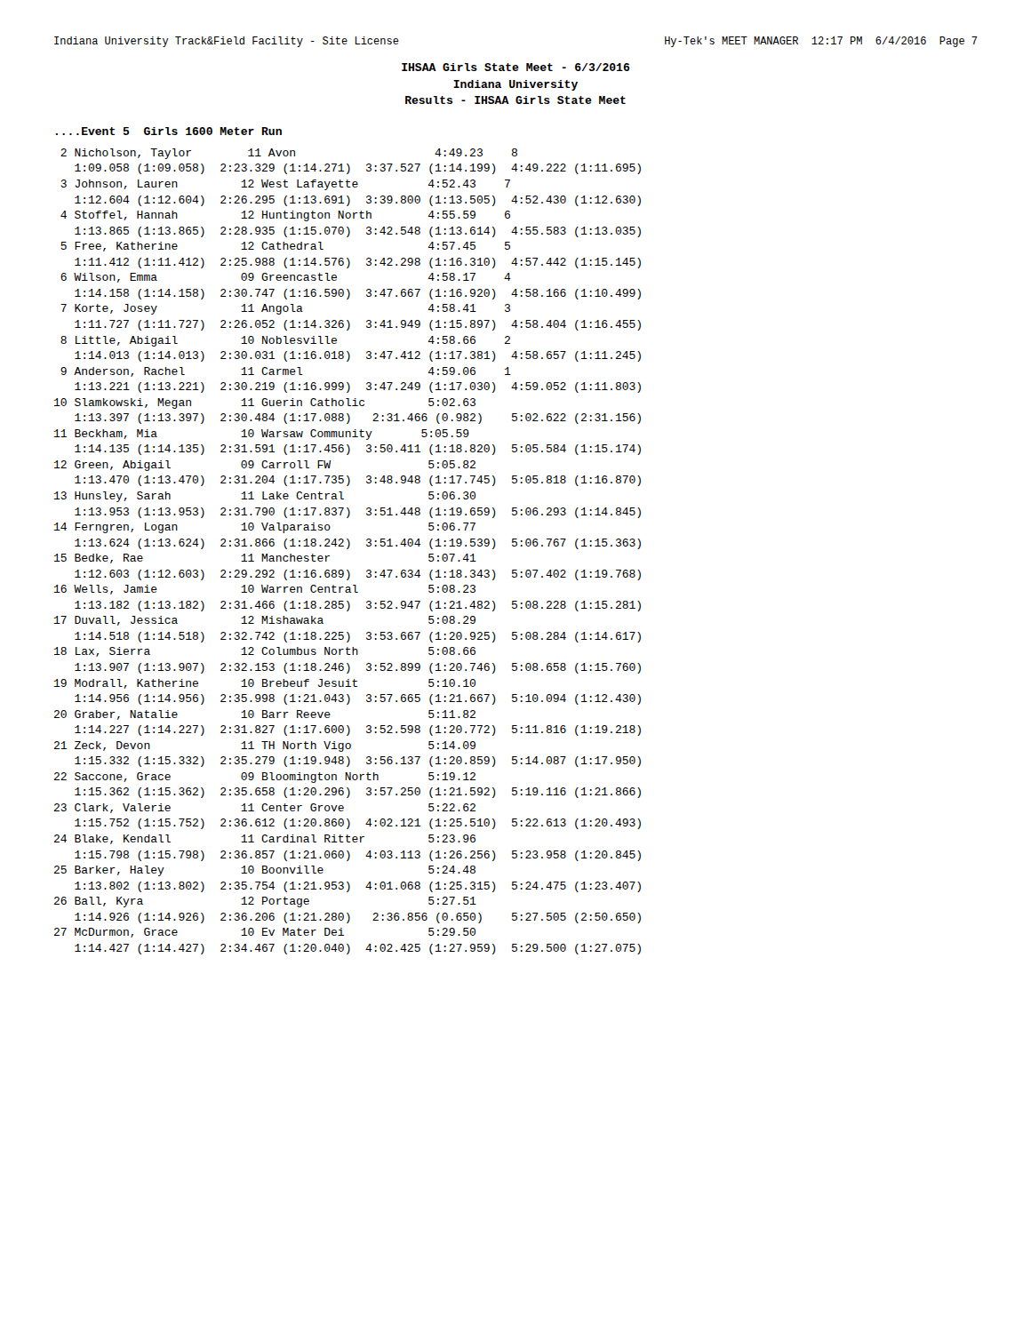Indiana University Track&Field Facility - Site License Hy-Tek's MEET MANAGER 12:17 PM 6/4/2016 Page 7
IHSAA Girls State Meet - 6/3/2016
Indiana University
Results - IHSAA Girls State Meet
....Event 5 Girls 1600 Meter Run
 2 Nicholson, Taylor        11 Avon                    4:49.23    8
   1:09.058 (1:09.058)  2:23.329 (1:14.271)  3:37.527 (1:14.199)  4:49.222 (1:11.695)
 3 Johnson, Lauren         12 West Lafayette          4:52.43    7
   1:12.604 (1:12.604)  2:26.295 (1:13.691)  3:39.800 (1:13.505)  4:52.430 (1:12.630)
 4 Stoffel, Hannah         12 Huntington North        4:55.59    6
   1:13.865 (1:13.865)  2:28.935 (1:15.070)  3:42.548 (1:13.614)  4:55.583 (1:13.035)
 5 Free, Katherine         12 Cathedral               4:57.45    5
   1:11.412 (1:11.412)  2:25.988 (1:14.576)  3:42.298 (1:16.310)  4:57.442 (1:15.145)
 6 Wilson, Emma            09 Greencastle             4:58.17    4
   1:14.158 (1:14.158)  2:30.747 (1:16.590)  3:47.667 (1:16.920)  4:58.166 (1:10.499)
 7 Korte, Josey            11 Angola                  4:58.41    3
   1:11.727 (1:11.727)  2:26.052 (1:14.326)  3:41.949 (1:15.897)  4:58.404 (1:16.455)
 8 Little, Abigail         10 Noblesville             4:58.66    2
   1:14.013 (1:14.013)  2:30.031 (1:16.018)  3:47.412 (1:17.381)  4:58.657 (1:11.245)
 9 Anderson, Rachel        11 Carmel                  4:59.06    1
   1:13.221 (1:13.221)  2:30.219 (1:16.999)  3:47.249 (1:17.030)  4:59.052 (1:11.803)
10 Slamkowski, Megan       11 Guerin Catholic         5:02.63
   1:13.397 (1:13.397)  2:30.484 (1:17.088)   2:31.466 (0.982)    5:02.622 (2:31.156)
11 Beckham, Mia            10 Warsaw Community       5:05.59
   1:14.135 (1:14.135)  2:31.591 (1:17.456)  3:50.411 (1:18.820)  5:05.584 (1:15.174)
12 Green, Abigail          09 Carroll FW              5:05.82
   1:13.470 (1:13.470)  2:31.204 (1:17.735)  3:48.948 (1:17.745)  5:05.818 (1:16.870)
13 Hunsley, Sarah          11 Lake Central            5:06.30
   1:13.953 (1:13.953)  2:31.790 (1:17.837)  3:51.448 (1:19.659)  5:06.293 (1:14.845)
14 Ferngren, Logan         10 Valparaiso              5:06.77
   1:13.624 (1:13.624)  2:31.866 (1:18.242)  3:51.404 (1:19.539)  5:06.767 (1:15.363)
15 Bedke, Rae              11 Manchester              5:07.41
   1:12.603 (1:12.603)  2:29.292 (1:16.689)  3:47.634 (1:18.343)  5:07.402 (1:19.768)
16 Wells, Jamie            10 Warren Central          5:08.23
   1:13.182 (1:13.182)  2:31.466 (1:18.285)  3:52.947 (1:21.482)  5:08.228 (1:15.281)
17 Duvall, Jessica         12 Mishawaka               5:08.29
   1:14.518 (1:14.518)  2:32.742 (1:18.225)  3:53.667 (1:20.925)  5:08.284 (1:14.617)
18 Lax, Sierra             12 Columbus North          5:08.66
   1:13.907 (1:13.907)  2:32.153 (1:18.246)  3:52.899 (1:20.746)  5:08.658 (1:15.760)
19 Modrall, Katherine      10 Brebeuf Jesuit          5:10.10
   1:14.956 (1:14.956)  2:35.998 (1:21.043)  3:57.665 (1:21.667)  5:10.094 (1:12.430)
20 Graber, Natalie         10 Barr Reeve              5:11.82
   1:14.227 (1:14.227)  2:31.827 (1:17.600)  3:52.598 (1:20.772)  5:11.816 (1:19.218)
21 Zeck, Devon             11 TH North Vigo           5:14.09
   1:15.332 (1:15.332)  2:35.279 (1:19.948)  3:56.137 (1:20.859)  5:14.087 (1:17.950)
22 Saccone, Grace          09 Bloomington North       5:19.12
   1:15.362 (1:15.362)  2:35.658 (1:20.296)  3:57.250 (1:21.592)  5:19.116 (1:21.866)
23 Clark, Valerie          11 Center Grove            5:22.62
   1:15.752 (1:15.752)  2:36.612 (1:20.860)  4:02.121 (1:25.510)  5:22.613 (1:20.493)
24 Blake, Kendall          11 Cardinal Ritter         5:23.96
   1:15.798 (1:15.798)  2:36.857 (1:21.060)  4:03.113 (1:26.256)  5:23.958 (1:20.845)
25 Barker, Haley           10 Boonville               5:24.48
   1:13.802 (1:13.802)  2:35.754 (1:21.953)  4:01.068 (1:25.315)  5:24.475 (1:23.407)
26 Ball, Kyra              12 Portage                 5:27.51
   1:14.926 (1:14.926)  2:36.206 (1:21.280)   2:36.856 (0.650)    5:27.505 (2:50.650)
27 McDurmon, Grace         10 Ev Mater Dei            5:29.50
   1:14.427 (1:14.427)  2:34.467 (1:20.040)  4:02.425 (1:27.959)  5:29.500 (1:27.075)